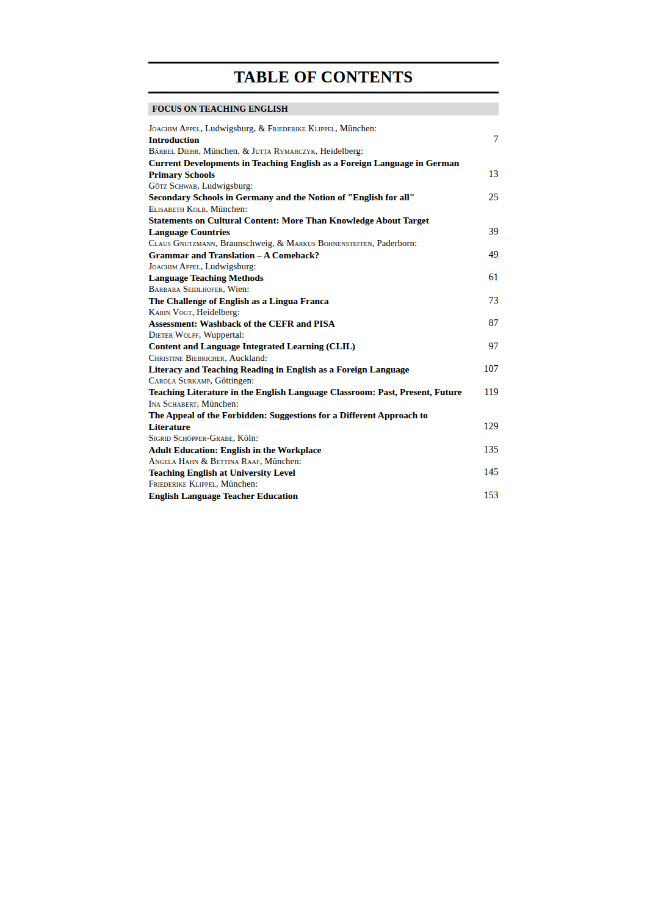TABLE OF CONTENTS
FOCUS ON TEACHING ENGLISH
| Joachim Appel, Ludwigsburg, & Friederike Klippel, München: Introduction | 7 |
| Bärbel Diehr, München, & Jutta Rymarczyk, Heidelberg: Current Developments in Teaching English as a Foreign Language in German Primary Schools | 13 |
| Götz Schwab, Ludwigsburg: Secondary Schools in Germany and the Notion of "English for all" | 25 |
| Elisabeth Kolb, München: Statements on Cultural Content: More Than Knowledge About Target Language Countries | 39 |
| Claus Gnutzmann, Braunschweig, & Markus Bohnensteffen, Paderborn: Grammar and Translation – A Comeback? | 49 |
| Joachim Appel, Ludwigsburg: Language Teaching Methods | 61 |
| Barbara Seidlhofer, Wien: The Challenge of English as a Lingua Franca | 73 |
| Karin Vogt, Heidelberg: Assessment: Washback of the CEFR and PISA | 87 |
| Dieter Wolff, Wuppertal: Content and Language Integrated Learning (CLIL) | 97 |
| Christine Biebricher, Auckland: Literacy and Teaching Reading in English as a Foreign Language | 107 |
| Carola Surkamp, Göttingen: Teaching Literature in the English Language Classroom: Past, Present, Future | 119 |
| Ina Schabert, München: The Appeal of the Forbidden: Suggestions for a Different Approach to Literature | 129 |
| Sigrid Schöpper-Grabe, Köln: Adult Education: English in the Workplace | 135 |
| Angela Hahn & Bettina Raaf, München: Teaching English at University Level | 145 |
| Friederike Klippel, München: English Language Teacher Education | 153 |